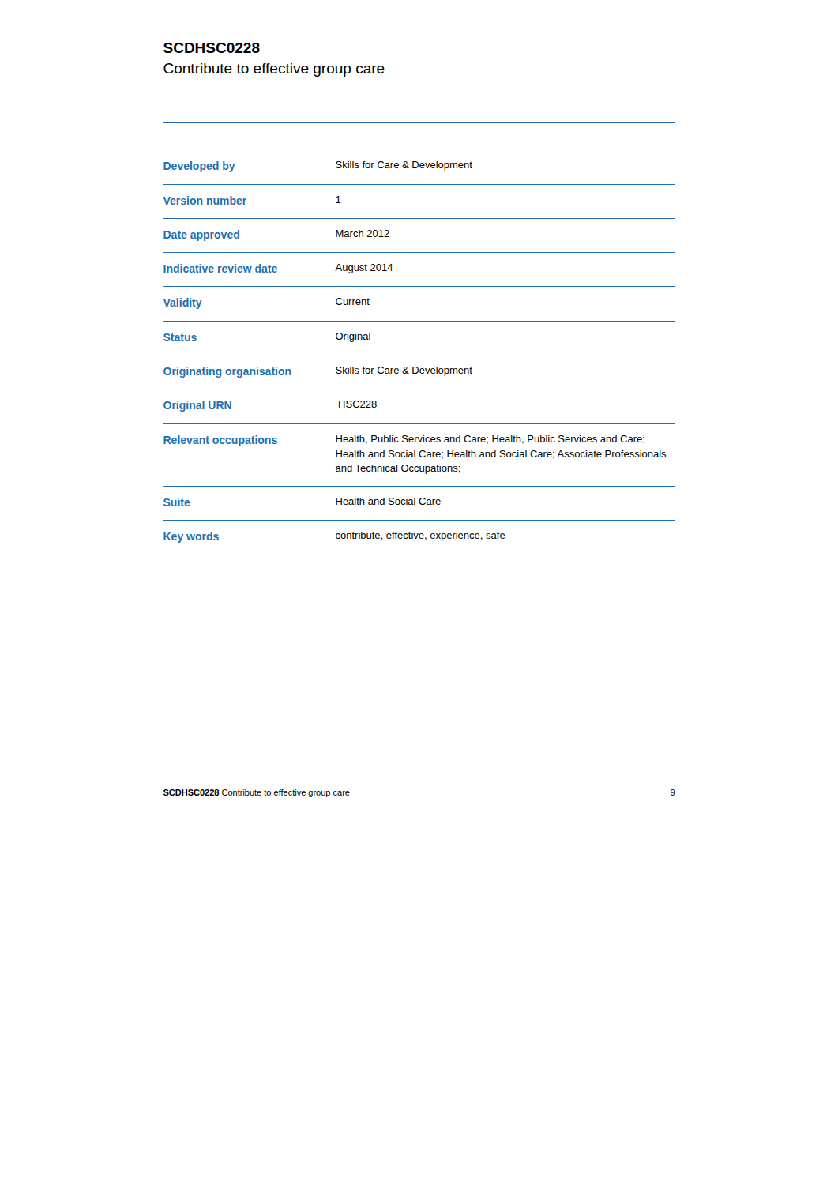SCDHSC0228 Contribute to effective group care
| Developed by | Skills for Care & Development |
| Version number | 1 |
| Date approved | March 2012 |
| Indicative review date | August 2014 |
| Validity | Current |
| Status | Original |
| Originating organisation | Skills for Care & Development |
| Original URN | HSC228 |
| Relevant occupations | Health, Public Services and Care; Health, Public Services and Care; Health and Social Care; Health and Social Care; Associate Professionals and Technical Occupations; |
| Suite | Health and Social Care |
| Key words | contribute, effective, experience, safe |
SCDHSC0228 Contribute to effective group care
9